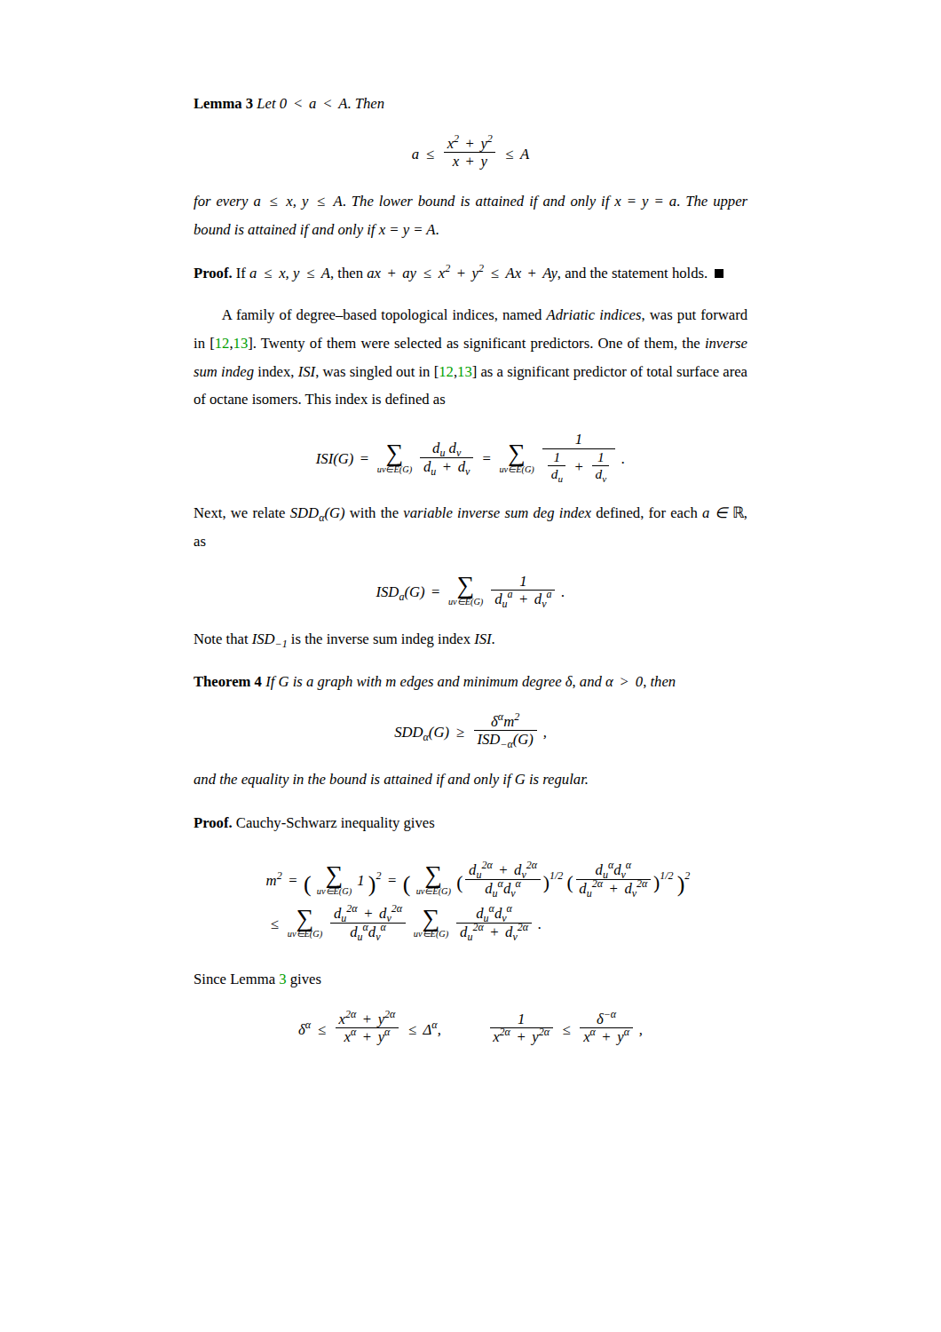Lemma 3 Let 0 < a < A. Then
a ≤ x2 + y2 x + y ≤ A
for every a ≤ x, y ≤ A. The lower bound is attained if and only if x = y = a. The upper bound is attained if and only if x = y = A.
Proof. If a ≤ x, y ≤ A, then ax + ay ≤ x2 + y2 ≤ Ax + Ay, and the statement holds.
A family of degree–based topological indices, named Adriatic indices, was put forward in [12,13]. Twenty of them were selected as significant predictors. One of them, the inverse sum indeg index, ISI, was singled out in [12,13] as a significant predictor of total surface area of octane isomers. This index is defined as
ISI(G) = ∑uv∈E(G) du dv du + dv = ∑uv∈E(G) 11 du + 1 dv .
Next, we relate SDDα(G) with the variable inverse sum deg index defined, for each a ∈ ℝ, as
ISDa(G) = ∑uv∈E(G) 1 dua + dva .
Note that ISD−1 is the inverse sum indeg index ISI.
Theorem 4 If G is a graph with m edges and minimum degree δ, and α > 0, then
SDDα(G) ≥ δαm2 ISD−α(G) ,
and the equality in the bound is attained if and only if G is regular.
Proof. Cauchy-Schwarz inequality gives
m2 = ( ∑uv∈E(G) 1 )2 = ( ∑uv∈E(G) (du2α + dv2α duαdvα)1/2 (duαdvα du2α + dv2α)1/2 )2 ≤ ∑uv∈E(G) du2α + dv2α duαdvα ∑uv∈E(G) duαdvα du2α + dv2α .
Since Lemma 3 gives
δα ≤ x2α + y2α xα + yα ≤ Δα, 1 x2α + y2α ≤ δ−α xα + yα ,